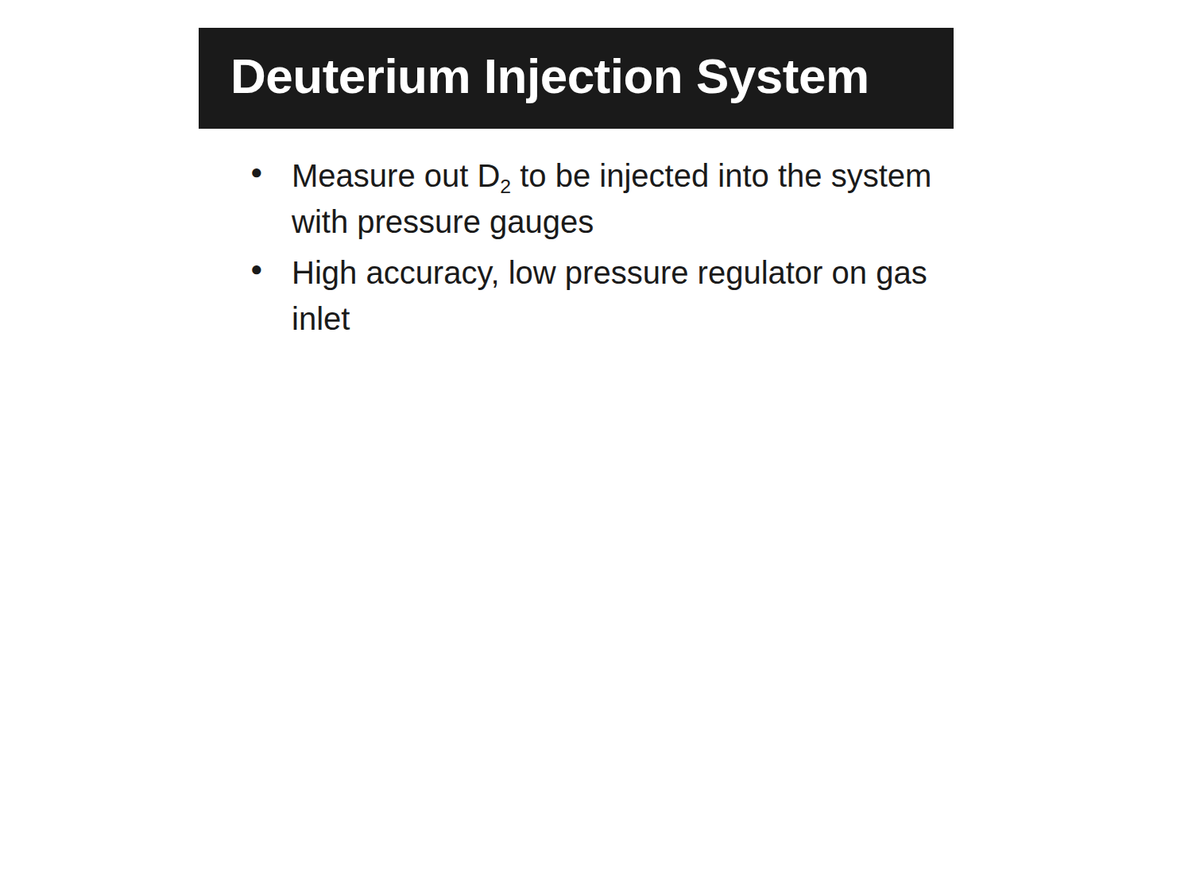Deuterium Injection System
Measure out D2 to be injected into the system with pressure gauges
High accuracy, low pressure regulator on gas inlet